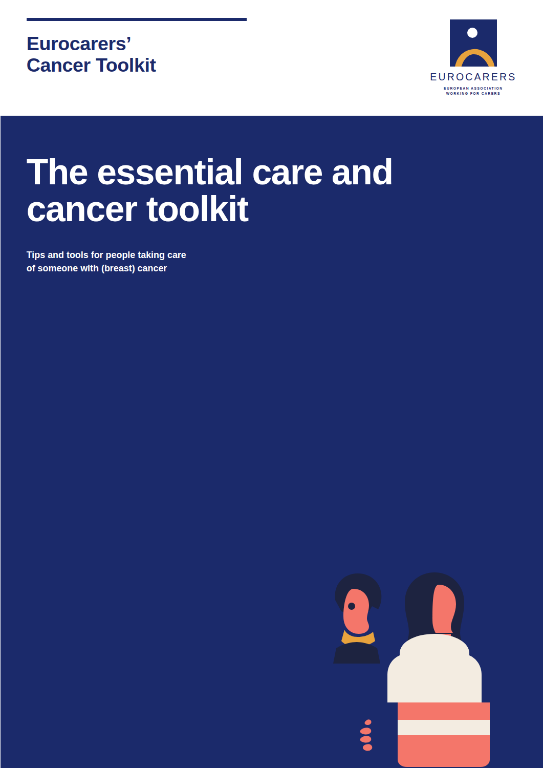Eurocarers’
Cancer Toolkit
EUROCARERS
European Association
Working for Carers
The essential care and cancer toolkit
Tips and tools for people taking care
of someone with (breast) cancer